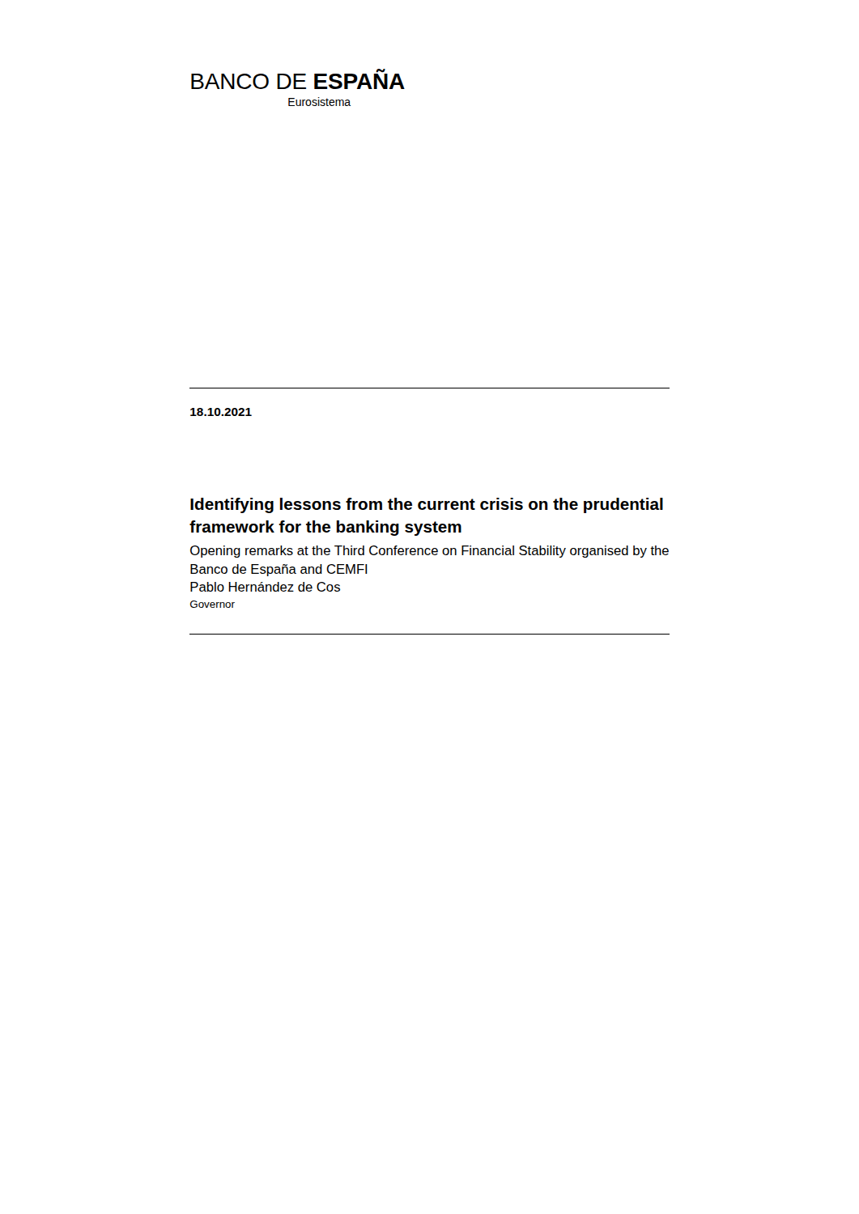BANCO DE ESPAÑA
Eurosistema
18.10.2021
Identifying lessons from the current crisis on the prudential framework for the banking system
Opening remarks at the Third Conference on Financial Stability organised by the Banco de España and CEMFI
Pablo Hernández de Cos
Governor